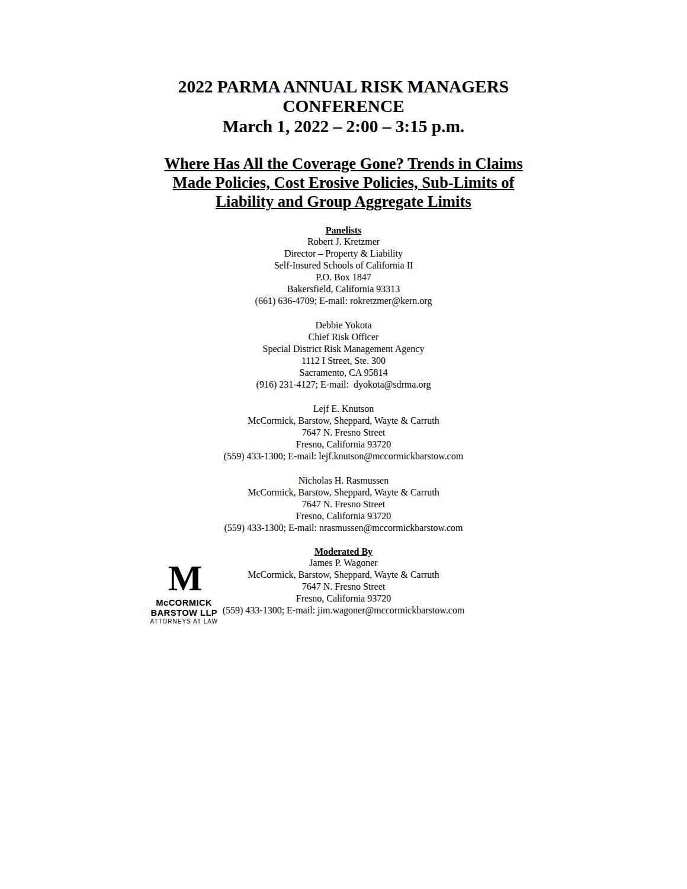2022 PARMA ANNUAL RISK MANAGERS
CONFERENCE
March 1, 2022 – 2:00 – 3:15 p.m.
Where Has All the Coverage Gone? Trends in Claims Made Policies, Cost Erosive Policies, Sub-Limits of Liability and Group Aggregate Limits
Panelists
Robert J. Kretzmer
Director – Property & Liability
Self-Insured Schools of California II
P.O. Box 1847
Bakersfield, California 93313
(661) 636-4709; E-mail: rokretzmer@kern.org
Debbie Yokota
Chief Risk Officer
Special District Risk Management Agency
1112 I Street, Ste. 300
Sacramento, CA 95814
(916) 231-4127; E-mail: dyokota@sdrma.org
Lejf E. Knutson
McCormick, Barstow, Sheppard, Wayte & Carruth
7647 N. Fresno Street
Fresno, California 93720
(559) 433-1300; E-mail: lejf.knutson@mccormickbarstow.com
Nicholas H. Rasmussen
McCormick, Barstow, Sheppard, Wayte & Carruth
7647 N. Fresno Street
Fresno, California 93720
(559) 433-1300; E-mail: nrasmussen@mccormickbarstow.com
Moderated By
James P. Wagoner
McCormick, Barstow, Sheppard, Wayte & Carruth
7647 N. Fresno Street
Fresno, California 93720
(559) 433-1300; E-mail: jim.wagoner@mccormickbarstow.com
M McCORMICK BARSTOW LLP ATTORNEYS AT LAW